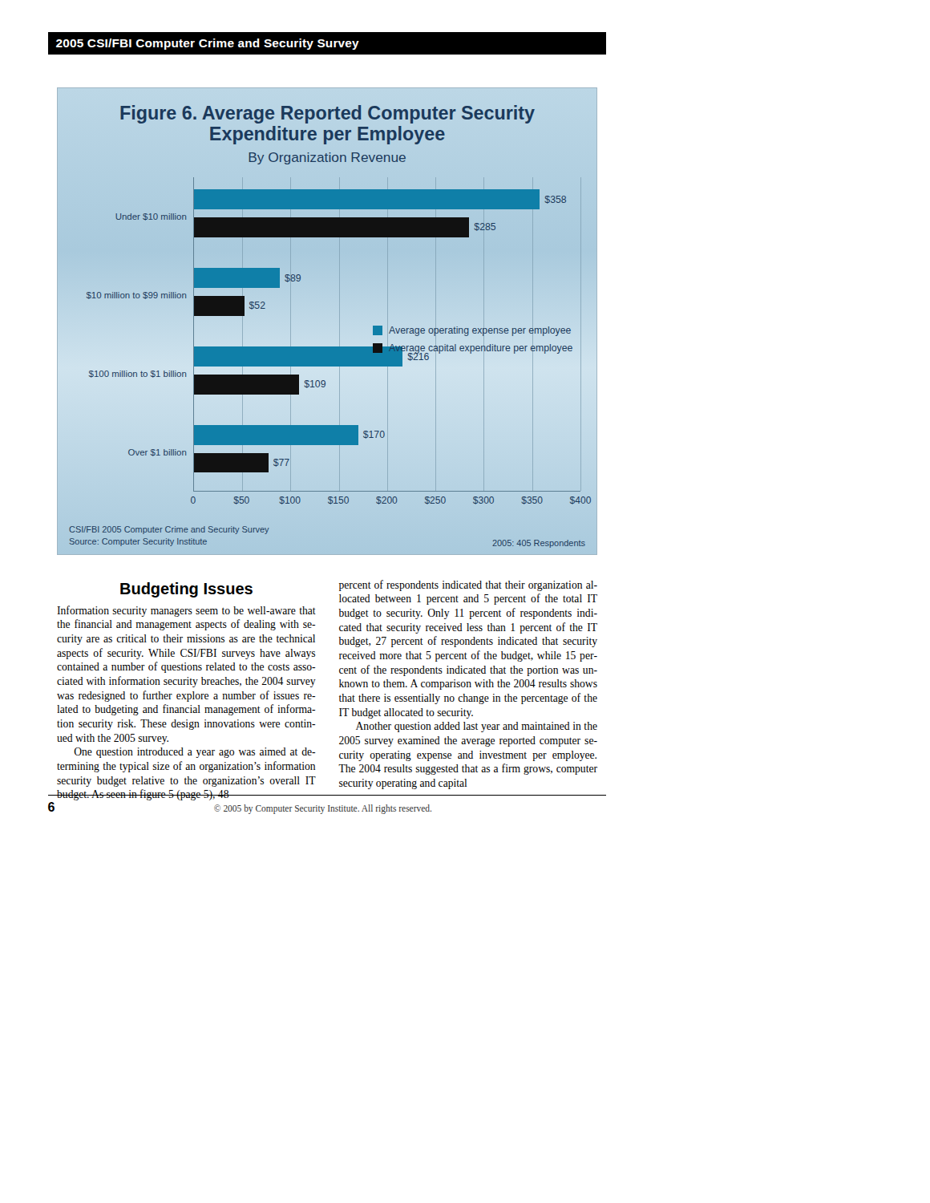2005 CSI/FBI Computer Crime and Security Survey
Figure 6. Average Reported Computer Security
Expenditure per Employee
By Organization Revenue
Under $10 million
$10 million to $99 million
$100 million to $1 billion
Over $1 billion
$358
$285
$89
$52
$216
$109
$170
$77
Average operating expense per employee
Average capital expenditure per employee
0 $50 $100 $150 $200 $250 $300 $350 $400
CSI/FBI 2005 Computer Crime and Security Survey
Source: Computer Security Institute
2005: 405 Respondents
Budgeting Issues
Information security managers seem to be well-aware that the financial and management aspects of dealing with security are as critical to their missions as are the technical aspects of security. While CSI/FBI surveys have always contained a number of questions related to the costs associated with information security breaches, the 2004 survey was redesigned to further explore a number of issues related to budgeting and financial management of information security risk. These design innovations were continued with the 2005 survey.
One question introduced a year ago was aimed at determining the typical size of an organization’s information security budget relative to the organization’s overall IT budget. As seen in figure 5 (page 5), 48
percent of respondents indicated that their organization allocated between 1 percent and 5 percent of the total IT budget to security. Only 11 percent of respondents indicated that security received less than 1 percent of the IT budget, 27 percent of respondents indicated that security received more that 5 percent of the budget, while 15 percent of the respondents indicated that the portion was unknown to them. A comparison with the 2004 results shows that there is essentially no change in the percentage of the IT budget allocated to security.
Another question added last year and maintained in the 2005 survey examined the average reported computer security operating expense and investment per employee. The 2004 results suggested that as a firm grows, computer security operating and capital
6
© 2005 by Computer Security Institute. All rights reserved.